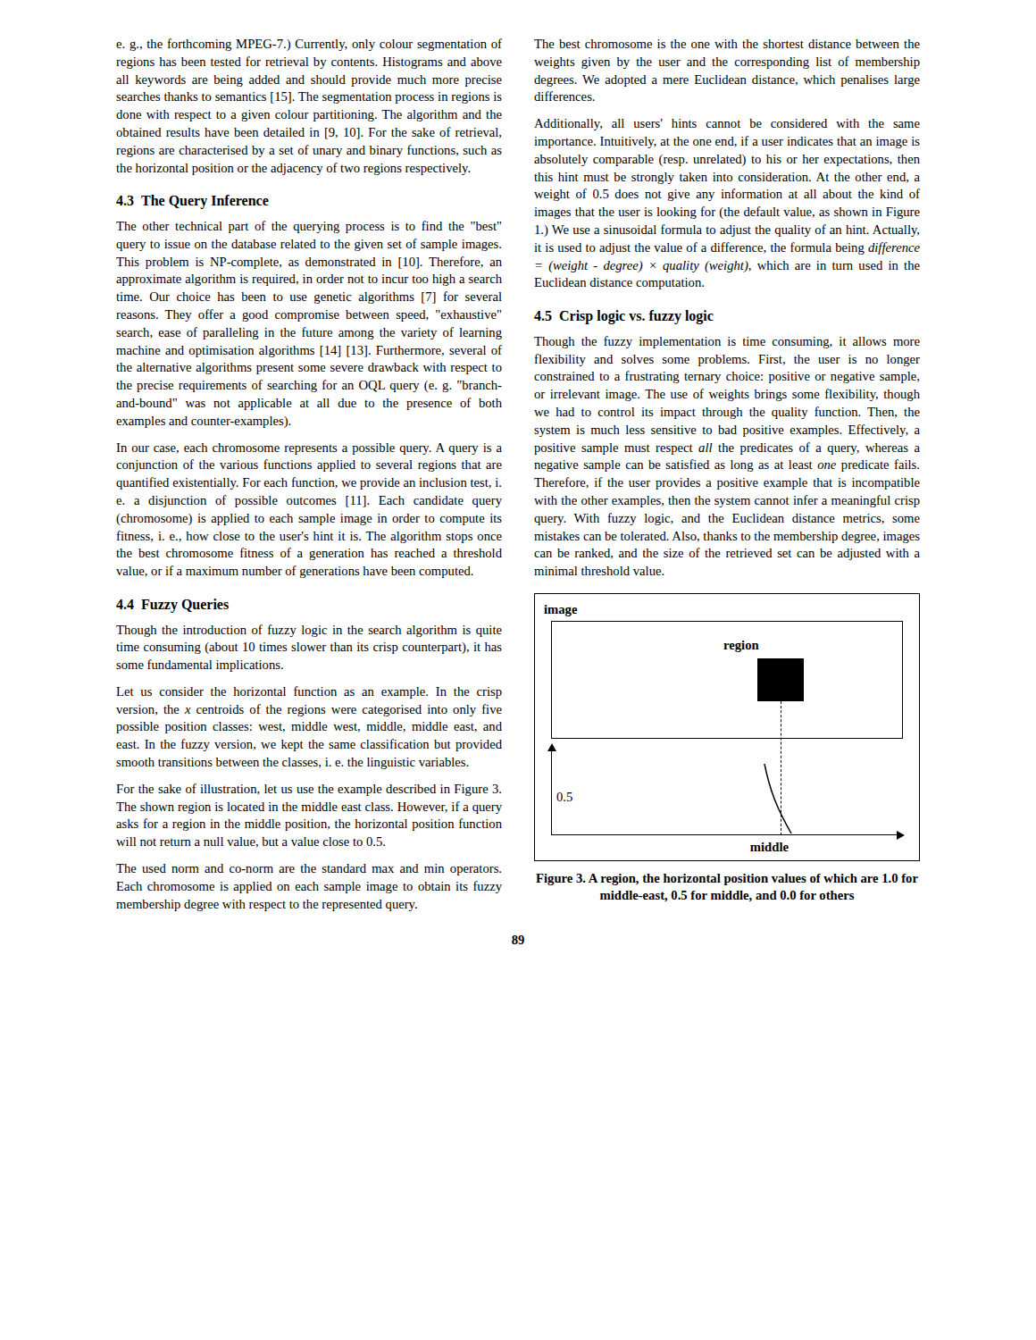e. g., the forthcoming MPEG-7.) Currently, only colour segmentation of regions has been tested for retrieval by contents. Histograms and above all keywords are being added and should provide much more precise searches thanks to semantics [15]. The segmentation process in regions is done with respect to a given colour partitioning. The algorithm and the obtained results have been detailed in [9, 10]. For the sake of retrieval, regions are characterised by a set of unary and binary functions, such as the horizontal position or the adjacency of two regions respectively.
4.3 The Query Inference
The other technical part of the querying process is to find the "best" query to issue on the database related to the given set of sample images. This problem is NP-complete, as demonstrated in [10]. Therefore, an approximate algorithm is required, in order not to incur too high a search time. Our choice has been to use genetic algorithms [7] for several reasons. They offer a good compromise between speed, "exhaustive" search, ease of paralleling in the future among the variety of learning machine and optimisation algorithms [14] [13]. Furthermore, several of the alternative algorithms present some severe drawback with respect to the precise requirements of searching for an OQL query (e. g. "branch-and-bound" was not applicable at all due to the presence of both examples and counter-examples).
In our case, each chromosome represents a possible query. A query is a conjunction of the various functions applied to several regions that are quantified existentially. For each function, we provide an inclusion test, i. e. a disjunction of possible outcomes [11]. Each candidate query (chromosome) is applied to each sample image in order to compute its fitness, i. e., how close to the user's hint it is. The algorithm stops once the best chromosome fitness of a generation has reached a threshold value, or if a maximum number of generations have been computed.
4.4 Fuzzy Queries
Though the introduction of fuzzy logic in the search algorithm is quite time consuming (about 10 times slower than its crisp counterpart), it has some fundamental implications.
Let us consider the horizontal function as an example. In the crisp version, the x centroids of the regions were categorised into only five possible position classes: west, middle west, middle, middle east, and east. In the fuzzy version, we kept the same classification but provided smooth transitions between the classes, i. e. the linguistic variables.
For the sake of illustration, let us use the example described in Figure 3. The shown region is located in the middle east class. However, if a query asks for a region in the middle position, the horizontal position function will not return a null value, but a value close to 0.5.
The used norm and co-norm are the standard max and min operators. Each chromosome is applied on each sample image to obtain its fuzzy membership degree with respect to the represented query.
The best chromosome is the one with the shortest distance between the weights given by the user and the corresponding list of membership degrees. We adopted a mere Euclidean distance, which penalises large differences.
Additionally, all users' hints cannot be considered with the same importance. Intuitively, at the one end, if a user indicates that an image is absolutely comparable (resp. unrelated) to his or her expectations, then this hint must be strongly taken into consideration. At the other end, a weight of 0.5 does not give any information at all about the kind of images that the user is looking for (the default value, as shown in Figure 1.) We use a sinusoidal formula to adjust the quality of an hint. Actually, it is used to adjust the value of a difference, the formula being difference = (weight - degree) × quality (weight), which are in turn used in the Euclidean distance computation.
4.5 Crisp logic vs. fuzzy logic
Though the fuzzy implementation is time consuming, it allows more flexibility and solves some problems. First, the user is no longer constrained to a frustrating ternary choice: positive or negative sample, or irrelevant image. The use of weights brings some flexibility, though we had to control its impact through the quality function. Then, the system is much less sensitive to bad positive examples. Effectively, a positive sample must respect all the predicates of a query, whereas a negative sample can be satisfied as long as at least one predicate fails. Therefore, if the user provides a positive example that is incompatible with the other examples, then the system cannot infer a meaningful crisp query. With fuzzy logic, and the Euclidean distance metrics, some mistakes can be tolerated. Also, thanks to the membership degree, images can be ranked, and the size of the retrieved set can be adjusted with a minimal threshold value.
image region
0.5 middle
Figure 3. A region, the horizontal position values of which are 1.0 for middle-east, 0.5 for middle, and 0.0 for others
89